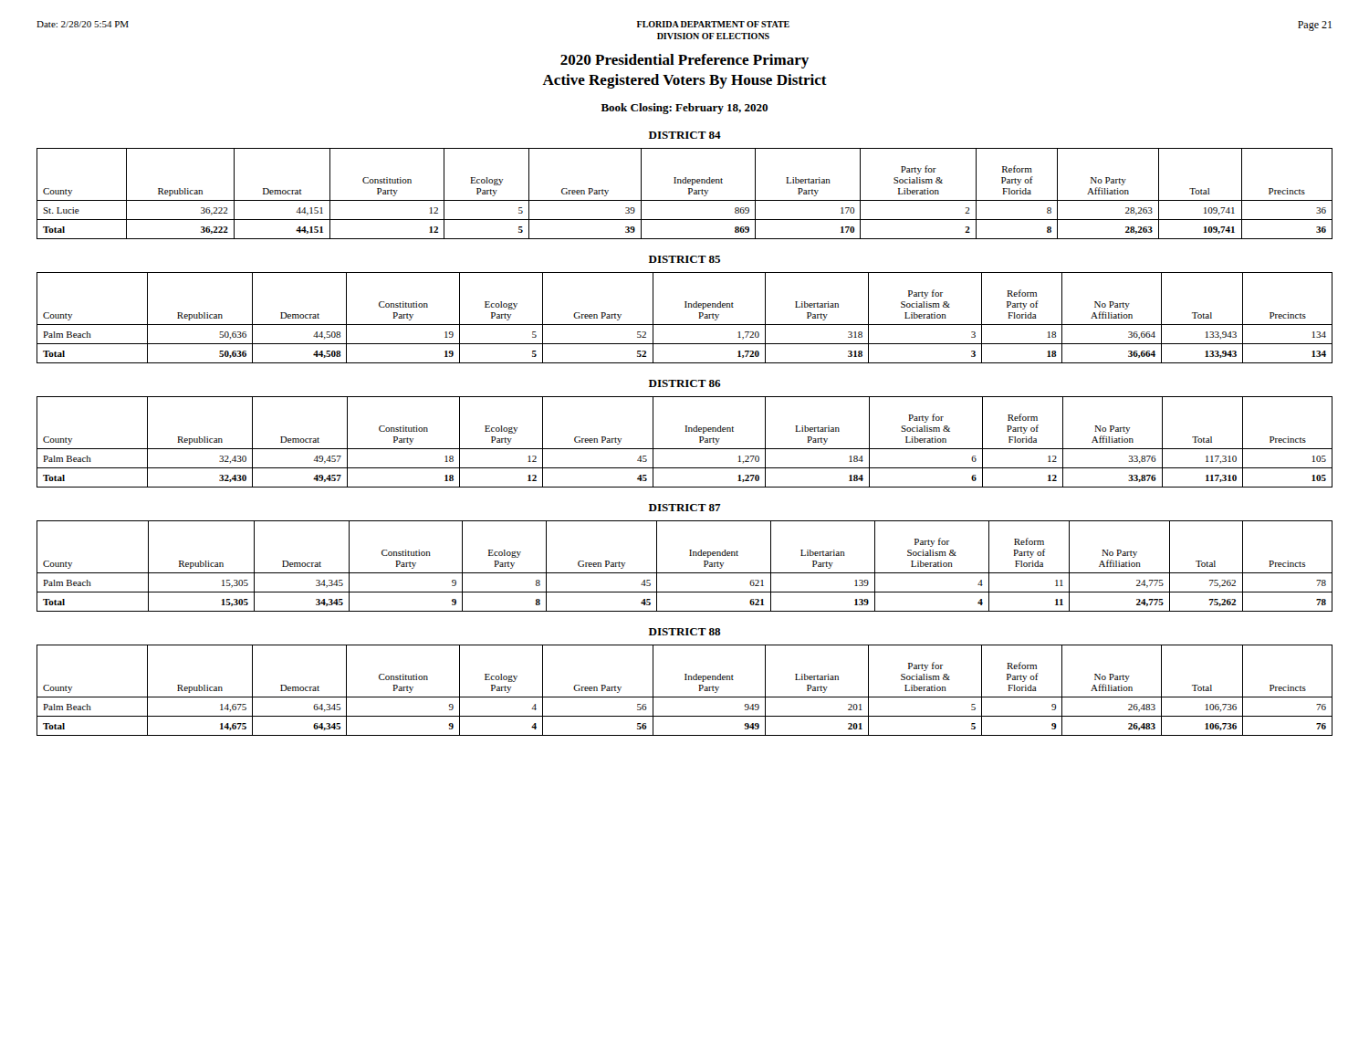Date: 2/28/20 5:54 PM
FLORIDA DEPARTMENT OF STATE
DIVISION OF ELECTIONS
Page 21
2020 Presidential Preference Primary
Active Registered Voters By House District
Book Closing: February 18, 2020
DISTRICT 84
| County | Republican | Democrat | Constitution Party | Ecology Party | Green Party | Independent Party | Libertarian Party | Party for Socialism & Liberation | Reform Party of Florida | No Party Affiliation | Total | Precincts |
| --- | --- | --- | --- | --- | --- | --- | --- | --- | --- | --- | --- | --- |
| St. Lucie | 36,222 | 44,151 | 12 | 5 | 39 | 869 | 170 | 2 | 8 | 28,263 | 109,741 | 36 |
| Total | 36,222 | 44,151 | 12 | 5 | 39 | 869 | 170 | 2 | 8 | 28,263 | 109,741 | 36 |
DISTRICT 85
| County | Republican | Democrat | Constitution Party | Ecology Party | Green Party | Independent Party | Libertarian Party | Party for Socialism & Liberation | Reform Party of Florida | No Party Affiliation | Total | Precincts |
| --- | --- | --- | --- | --- | --- | --- | --- | --- | --- | --- | --- | --- |
| Palm Beach | 50,636 | 44,508 | 19 | 5 | 52 | 1,720 | 318 | 3 | 18 | 36,664 | 133,943 | 134 |
| Total | 50,636 | 44,508 | 19 | 5 | 52 | 1,720 | 318 | 3 | 18 | 36,664 | 133,943 | 134 |
DISTRICT 86
| County | Republican | Democrat | Constitution Party | Ecology Party | Green Party | Independent Party | Libertarian Party | Party for Socialism & Liberation | Reform Party of Florida | No Party Affiliation | Total | Precincts |
| --- | --- | --- | --- | --- | --- | --- | --- | --- | --- | --- | --- | --- |
| Palm Beach | 32,430 | 49,457 | 18 | 12 | 45 | 1,270 | 184 | 6 | 12 | 33,876 | 117,310 | 105 |
| Total | 32,430 | 49,457 | 18 | 12 | 45 | 1,270 | 184 | 6 | 12 | 33,876 | 117,310 | 105 |
DISTRICT 87
| County | Republican | Democrat | Constitution Party | Ecology Party | Green Party | Independent Party | Libertarian Party | Party for Socialism & Liberation | Reform Party of Florida | No Party Affiliation | Total | Precincts |
| --- | --- | --- | --- | --- | --- | --- | --- | --- | --- | --- | --- | --- |
| Palm Beach | 15,305 | 34,345 | 9 | 8 | 45 | 621 | 139 | 4 | 11 | 24,775 | 75,262 | 78 |
| Total | 15,305 | 34,345 | 9 | 8 | 45 | 621 | 139 | 4 | 11 | 24,775 | 75,262 | 78 |
DISTRICT 88
| County | Republican | Democrat | Constitution Party | Ecology Party | Green Party | Independent Party | Libertarian Party | Party for Socialism & Liberation | Reform Party of Florida | No Party Affiliation | Total | Precincts |
| --- | --- | --- | --- | --- | --- | --- | --- | --- | --- | --- | --- | --- |
| Palm Beach | 14,675 | 64,345 | 9 | 4 | 56 | 949 | 201 | 5 | 9 | 26,483 | 106,736 | 76 |
| Total | 14,675 | 64,345 | 9 | 4 | 56 | 949 | 201 | 5 | 9 | 26,483 | 106,736 | 76 |